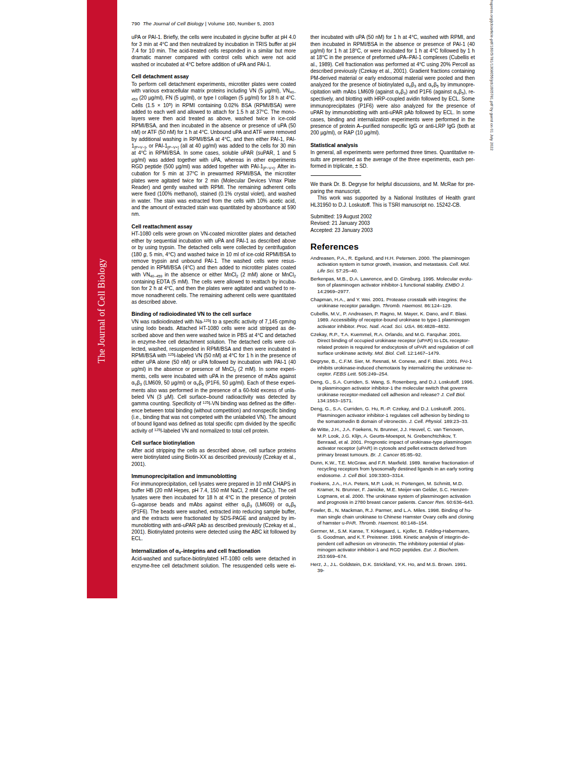The Journal of Cell Biology
Downloaded from http://rupress.org/jcb/article-pdf/160/5/781/1308056/jcb1605781.pdf by guest on 01 July 2022
790 The Journal of Cell Biology | Volume 160, Number 5, 2003
uPA or PAI-1. Briefly, the cells were incubated in glycine buffer at pH 4.0 for 3 min at 4°C and then neutralized by incubation in TRIS buffer at pH 7.4 for 10 min. The acid-treated cells responded in a similar but more dramatic manner compared with control cells which were not acid washed or incubated at 4°C before addition of uPA and PAI-1.
Cell detachment assay
To perform cell detachment experiments, microtiter plates were coated with various extracellular matrix proteins including VN (5 µg/ml), VN40–459 (20 µg/ml), FN (5 µg/ml), or type I collagen (5 µg/ml) for 18 h at 4°C. Cells (1.5 × 105) in RPMI containing 0.02% BSA (RPMI/BSA) were added to each well and allowed to attach for 1.5 h at 37°C. The monolayers were then acid treated as above, washed twice in ice-cold RPMI/BSA, and then incubated in the absence or presence of uPA (50 nM) or ATF (50 nM) for 1 h at 4°C. Unbound uPA and ATF were removed by additional washing in RPMI/BSA at 4°C, and then either PAI-1, PAI-1[P+V−], or PAI-1[P−V+] (all at 40 µg/ml) was added to the cells for 30 min at 4°C in RPMI/BSA. In some cases, soluble uPAR (suPAR, 1 and 5 µg/ml) was added together with uPA, whereas in other experiments RGD peptide (500 µg/ml) was added together with PAI-1[P−V+]. After incubation for 5 min at 37°C in prewarmed RPMI/BSA, the microtiter plates were agitated twice for 2 min (Molecular Devices Vmax Plate Reader) and gently washed with RPMI. The remaining adherent cells were fixed (100% methanol), stained (0.1% crystal violet), and washed in water. The stain was extracted from the cells with 10% acetic acid, and the amount of extracted stain was quantitated by absorbance at 590 nm.
Cell reattachment assay
HT-1080 cells were grown on VN-coated microtiter plates and detached either by sequential incubation with uPA and PAI-1 as described above or by using trypsin. The detached cells were collected by centrifugation (180 g, 5 min, 4°C) and washed twice in 10 ml of ice-cold RPMI/BSA to remove trypsin and unbound PAI-1. The washed cells were resuspended in RPMI/BSA (4°C) and then added to microtiter plates coated with VN40–459 in the absence or either MnCl2 (2 mM) alone or MnCl2 containing EDTA (5 mM). The cells were allowed to reattach by incubation for 2 h at 4°C, and then the plates were agitated and washed to remove nonadherent cells. The remaining adherent cells were quantitated as described above.
Binding of radioiodinated VN to the cell surface
VN was radioiodinated with Na-125I to a specific activity of 7,145 cpm/ng using Iodo beads. Attached HT-1080 cells were acid stripped as described above and then were washed twice in PBS at 4°C and detached in enzyme-free cell detachment solution. The detached cells were collected, washed, resuspended in RPMI/BSA and then were incubated in RPMI/BSA with 125I-labeled VN (50 nM) at 4°C for 1 h in the presence of either uPA alone (50 nM) or uPA followed by incubation with PAI-1 (40 µg/ml) in the absence or presence of MnCl2 (2 mM). In some experiments, cells were incubated with uPA in the presence of mAbs against αVβ3 (LM609, 50 µg/ml) or αVβ5 (P1F6, 50 µg/ml). Each of these experiments also was performed in the presence of a 60-fold excess of unlabeled VN (3 µM). Cell surface–bound radioactivity was detected by gamma counting. Specificity of 125I-VN binding was defined as the difference between total binding (without competition) and nonspecific binding (i.e., binding that was not competed with the unlabeled VN). The amount of bound ligand was defined as total specific cpm divided by the specific activity of 125I-labeled VN and normalized to total cell protein.
Cell surface biotinylation
After acid stripping the cells as described above, cell surface proteins were biotinylated using Biotin-XX as described previously (Czekay et al., 2001).
Immunoprecipitation and immunoblotting
For immunoprecipitation, cell lysates were prepared in 10 mM CHAPS in buffer HB (20 mM Hepes, pH 7.4, 150 mM NaCl, 2 mM CaCl2). The cell lysates were then incubated for 18 h at 4°C in the presence of protein G–agarose beads and mAbs against either αVβ3 (LM609) or αVβ5 (P1F6). The beads were washed, extracted into reducing sample buffer, and the extracts were fractionated by SDS-PAGE and analyzed by immunoblotting with anti-uPAR pAb as described previously (Czekay et al., 2001). Biotinylated proteins were detected using the ABC kit followed by ECL.
Internalization of αV-integrins and cell fractionation
Acid-washed and surface-biotinylated HT-1080 cells were detached in enzyme-free cell detachment solution. The resuspended cells were either incubated with uPA (50 nM) for 1 h at 4°C, washed with RPMI, and then incubated in RPMI/BSA in the absence or presence of PAI-1 (40 µg/ml) for 1 h at 18°C, or were incubated for 1 h at 4°C followed by 1 h at 18°C in the presence of preformed uPA–PAI-1 complexes (Cubellis et al., 1989). Cell fractionation was performed at 4°C using 20% Percoll as described previously (Czekay et al., 2001). Gradient fractions containing PM-derived material or early endosomal material were pooled and then analyzed for the presence of biotinylated αVβ3 and αVβ5 by immunoprecipitation with mAbs LM609 (against αVβ3) and P1F6 (against αVβ5), respectively, and blotting with HRP-coupled avidin followed by ECL. Some immunoprecipitates (P1F6) were also analyzed for the presence of uPAR by immunoblotting with anti-uPAR pAb followed by ECL. In some cases, binding and internalization experiments were performed in the presence of protein A–purified nonspecific IgG or anti-LRP IgG (both at 200 µg/ml), or RAP (10 µg/ml).
Statistical analysis
In general, all experiments were performed three times. Quantitative results are presented as the average of the three experiments, each performed in triplicate, ± SD.
We thank Dr. B. Degryse for helpful discussions, and M. McRae for preparing the manuscript.
This work was supported by a National Institutes of Health grant HL31950 to D.J. Loskutoff. This is TSRI manuscript no. 15242-CB.
Submitted: 19 August 2002
Revised: 21 January 2003
Accepted: 23 January 2003
References
Andreasen, P.A., R. Egelund, and H.H. Petersen. 2000. The plasminogen activation system in tumor growth, invasion, and metastasis. Cell. Mol. Life Sci. 57:25–40.
Berkenpas, M.B., D.A. Lawrence, and D. Ginsburg. 1995. Molecular evolution of plasminogen activator inhibitor-1 functional stability. EMBO J. 14:2969–2977.
Chapman, H.A., and Y. Wei. 2001. Protease crosstalk with integrins: the urokinase receptor paradigm. Thromb. Haemost. 86:124–129.
Cubellis, M.V., P. Andreasen, P. Ragno, M. Mayer, K. Dano, and F. Blasi. 1989. Accessibility of receptor-bound urokinase to type-1 plasminogen activator inhibitor. Proc. Natl. Acad. Sci. USA. 86:4828–4832.
Czekay, R.P., T.A. Kuemmel, R.A. Orlando, and M.G. Farquhar. 2001. Direct binding of occupied urokinase receptor (uPAR) to LDL receptor-related protein is required for endocytosis of uPAR and regulation of cell surface urokinase activity. Mol. Biol. Cell. 12:1467–1479.
Degryse, B., C.F.M. Sier, M. Resnati, M. Conese, and F. Blasi. 2001. PAI-1 inhibits urokinase-induced chemotaxis by internalizing the urokinase receptor. FEBS Lett. 505:249–254.
Deng, G., S.A. Curriden, S. Wang, S. Rosenberg, and D.J. Loskutoff. 1996. Is plasminogen activator inhibitor-1 the molecular switch that governs urokinase receptor-mediated cell adhesion and release? J. Cell Biol. 134:1563–1571.
Deng, G., S.A. Curriden, G. Hu, R.-P. Czekay, and D.J. Loskutoff. 2001. Plasminogen activator inhibitor-1 regulates cell adhesion by binding to the somatomedin B domain of vitronectin. J. Cell. Physiol. 189:23–33.
de Witte, J.H., J.A. Foekens, N. Brunner, J.J. Heuvel, C. van Tienoven, M.P. Look, J.G. Klijn, A. Geurts-Moespot, N. Grebenchtchikov, T. Benraad, et al. 2001. Prognostic impact of urokinase-type plasminogen activator receptor (uPAR) in cytosols and pellet extracts derived from primary breast tumours. Br. J. Cancer 85:85–92.
Dunn, K.W., T.E. McGraw, and F.R. Maxfield. 1989. Iterative fractionation of recycling receptors from lysosomally destined ligands in an early sorting endosome. J. Cell Biol. 109:3303–3314.
Foekens, J.A., H.A. Peters, M.P. Look, H. Portengen, M. Schmitt, M.D. Kramer, N. Brunner, F. Janicke, M.E. Meijer-van Gelder, S.C. Henzen-Logmans, et al. 2000. The urokinase system of plasminogen activation and prognosis in 2780 breast cancer patients. Cancer Res. 60:636–643.
Fowler, B., N. Mackman, R.J. Parmer, and L.A. Miles. 1998. Binding of human single chain urokinase to Chinese Hamster Ovary cells and cloning of hamster u-PAR. Thromb. Haemost. 80:148–154.
Germer, M., S.M. Kanse, T. Kirkegaard, L. Kjoller, B. Felding-Habermann, S. Goodman, and K.T. Preissner. 1998. Kinetic analysis of integrin-dependent cell adhesion on vitronectin. The inhibitory potential of plasminogen activator inhibitor-1 and RGD peptides. Eur. J. Biochem. 253:669–674.
Herz, J., J.L. Goldstein, D.K. Strickland, Y.K. Ho, and M.S. Brown. 1991. 39-